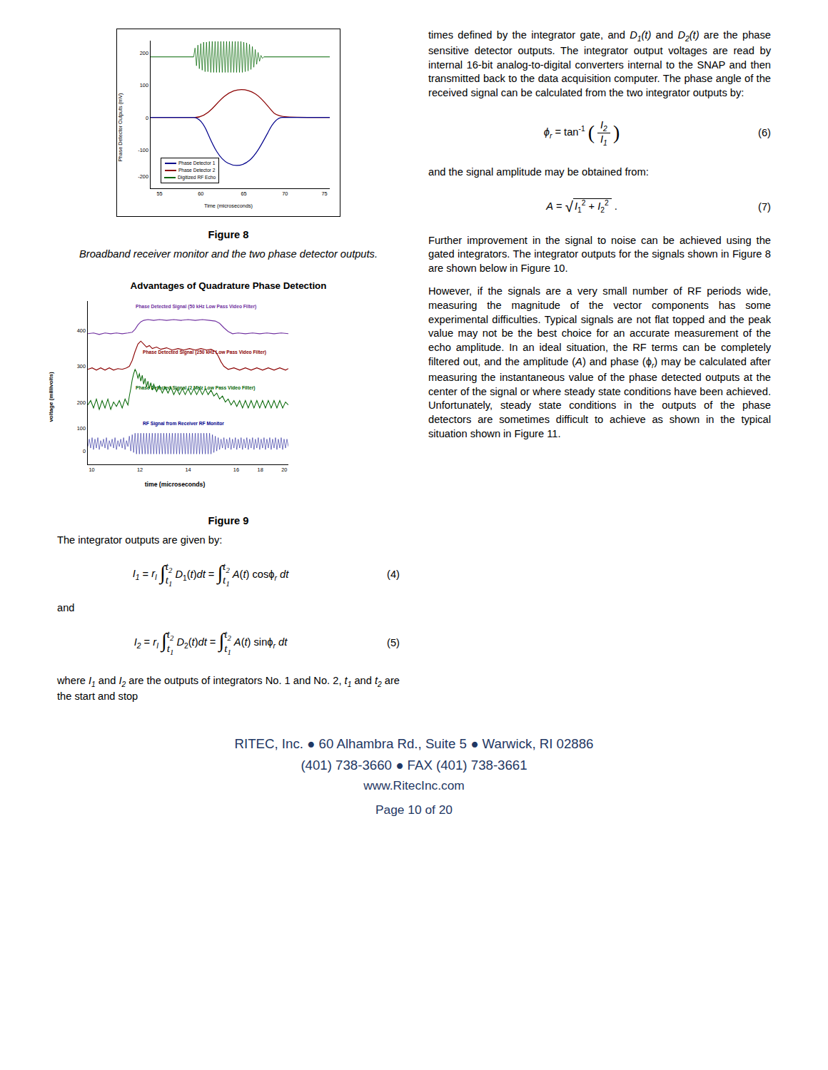Phase Detector Outputs (mV)
200 100 0 -100 -200 55 60 65 70 75
Phase Detector 1
Phase Detector 2
Digitized RF Echo
Time (microseconds)
Figure 8
Broadband receiver monitor and the two phase detector outputs.
Advantages of Quadrature Phase Detection
voltage (millivolts)
400 300 200 100 0 10 12 14 16 18 20
Phase Detected Signal (50 kHz Low Pass Video Filter)
Phase Detected Signal (250 kHz Low Pass Video Filter)
Phase Detected Signal (2 MHz Low Pass Video Filter)
RF Signal from Receiver RF Monitor
time (microseconds)
Figure 9
The integrator outputs are given by:
I1 = rI ∫t2 t1 D1(t)dt = ∫t2 t1 A(t) cosϕr dt
(4)
and
I2 = rI ∫t2 t1 D2(t)dt = ∫t2 t1 A(t) sinϕr dt
(5)
where I1 and I2 are the outputs of integrators No. 1 and No. 2, t1 and t2 are the start and stop
times defined by the integrator gate, and D1(t) and D2(t) are the phase sensitive detector outputs. The integrator output voltages are read by internal 16-bit analog-to-digital converters internal to the SNAP and then transmitted back to the data acquisition computer. The phase angle of the received signal can be calculated from the two integrator outputs by:
ϕr = tan-1 ( I2 I1 )
(6)
and the signal amplitude may be obtained from:
A = √I12 + I22 .
(7)
Further improvement in the signal to noise can be achieved using the gated integrators. The integrator outputs for the signals shown in Figure 8 are shown below in Figure 10.
However, if the signals are a very small number of RF periods wide, measuring the magnitude of the vector components has some experimental difficulties. Typical signals are not flat topped and the peak value may not be the best choice for an accurate measurement of the echo amplitude. In an ideal situation, the RF terms can be completely filtered out, and the amplitude (A) and phase (ϕr) may be calculated after measuring the instantaneous value of the phase detected outputs at the center of the signal or where steady state conditions have been achieved. Unfortunately, steady state conditions in the outputs of the phase detectors are sometimes difficult to achieve as shown in the typical situation shown in Figure 11.
RITEC, Inc. ● 60 Alhambra Rd., Suite 5 ● Warwick, RI 02886
(401) 738-3660 ● FAX (401) 738-3661
www.RitecInc.com
Page 10 of 20